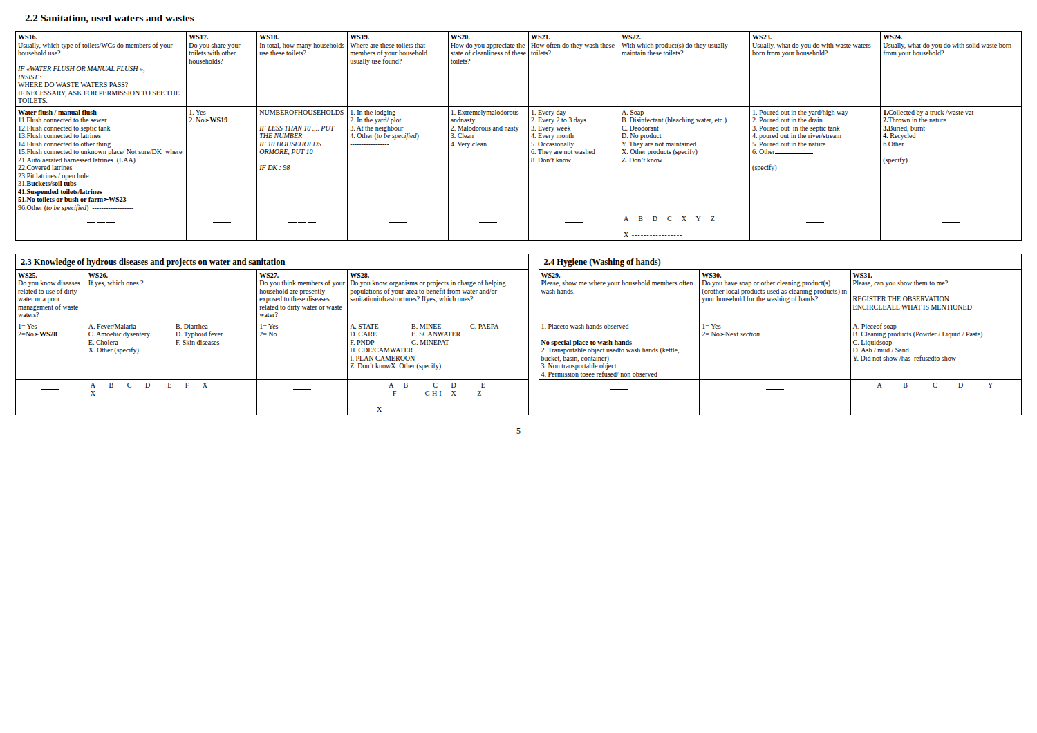2.2 Sanitation, used waters and wastes
| WS16. Usually, which type of toilets/WCs do members of your household use? IF «WATER FLUSH OR MANUAL FLUSH », INSIST : WHERE DO WASTE WATERS PASS? IF NECESSARY, ASK FOR PERMISSION TO SEE THE TOILETS. | WS17. Do you share your toilets with other households? | WS18. In total, how many households use these toilets? | WS19. Where are these toilets that members of your household usually use found? | WS20. How do you appreciate the state of cleanliness of these toilets? | WS21. How often do they wash these toilets? | WS22. With which product(s) do they usually maintain these toilets? | WS23. Usually, what do you do with waste waters born from your household? | WS24. Usually, what do you do with solid waste born from your household? |
| Water flush / manual flush 11.Flush connected to the sewer 12.Flush connected to septic tank 13.Flush connected to latrines 14.Flush connected to other thing 15.Flush connected to unknown place/ Not sure/DK where 21.Auto aerated harnessed latrines (LAA) 22.Covered latrines 23.Pit latrines / open hole 31. Buckets/soil tubs 41.Suspended toilets/latrines 51.No toilets or bush or farm ➢ WS23 96.Other ( to be specified ) ------------------ | 1. Yes 2. No ➢ WS19 | NUMBEROFHOUSEHOLDS IF LESS THAN 10 .... PUT THE NUMBER IF 10 HOUSEHOLDS ORMORE, PUT 10 IF DK : 98 | 1. In the lodging 2. In the yard/ plot 3. At the neighbour 4. Other ( to be specified ) ----------------- | 1. Extremelymalodorous andnasty 2. Malodorous and nasty 3. Clean 4. Very clean | 1. Every day 2. Every 2 to 3 days 3. Every week 4. Every month 5. Occasionally 6. They are not washed 8. Don’t know | A. Soap B. Disinfectant (bleaching water, etc.) C. Deodorant D. No product Y. They are not maintained X. Other products (specify) Z. Don’t know | 1. Poured out in the yard/high way 2. Poured out in the drain 3. Poured out in the septic tank 4. poured out in the river/stream 5. Poured out in the nature 6. Other (specify) | 1. Collected by a truck /waste vat 2. Thrown in the nature 3. Buried, burnt 4. Recycled 6.Other (specify) |
| | | | | | | A B D C X Y Z X ----------------- | | |
| 2.3 Knowledge of hydrous diseases and projects on water and sanitation | | 2.4 Hygiene (Washing of hands) |
| WS25. Do you know diseases related to use of dirty water or a poor management of waste waters? | WS26. If yes, which ones ? | WS27. Do you think members of your household are presently exposed to these diseases related to dirty water or waste water? | WS28. Do you know organisms or projects in charge of helping populations of your area to benefit from water and/or sanitationinfrastructures? Ifyes, which ones? | | WS29. Please, show me where your household members often wash hands. | WS30. Do you have soap or other cleaning product(s) (orother local products used as cleaning products) in your household for the washing of hands? | WS31. Please, can you show them to me? REGISTER THE OBSERVATION. ENCIRCLEALL WHAT IS MENTIONED |
| 1= Yes 2=No ➢ WS28 | / A. Fever/Malaria / B. Diarrhea / / C. Amoebic dysentery. / D. Typhoid fever / / E. Cholera / F. Skin diseases / / X. Other (specify) / | 1= Yes 2= No | / A. STATE / B. MINEE / C. PAEPA / / D. CARE / E. SCANWATER / / F. PNDP / G. MINEPAT / / H. CDE/CAMWATER / / I. PLAN CAMEROON / / Z. Don’t knowX. Other (specify) / | | 1. Placeto wash hands observed No special place to wash hands 2. Transportable object usedto wash hands (kettle, bucket, basin, container) 3. Non transportable object 4. Permission tosee refused/ non observed | 1= Yes 2= No ➢ Next section | A. Pieceof soap B. Cleaning products (Powder / Liquid / Paste) C. Liquidsoap D. Ash / mud / Sand Y. Did not show /has refusedto show |
| | A B C D E F X X-------------------------------------------- | | A B C D E F GHI X Z X--------------------------------------- | | | | A B C D Y |
5